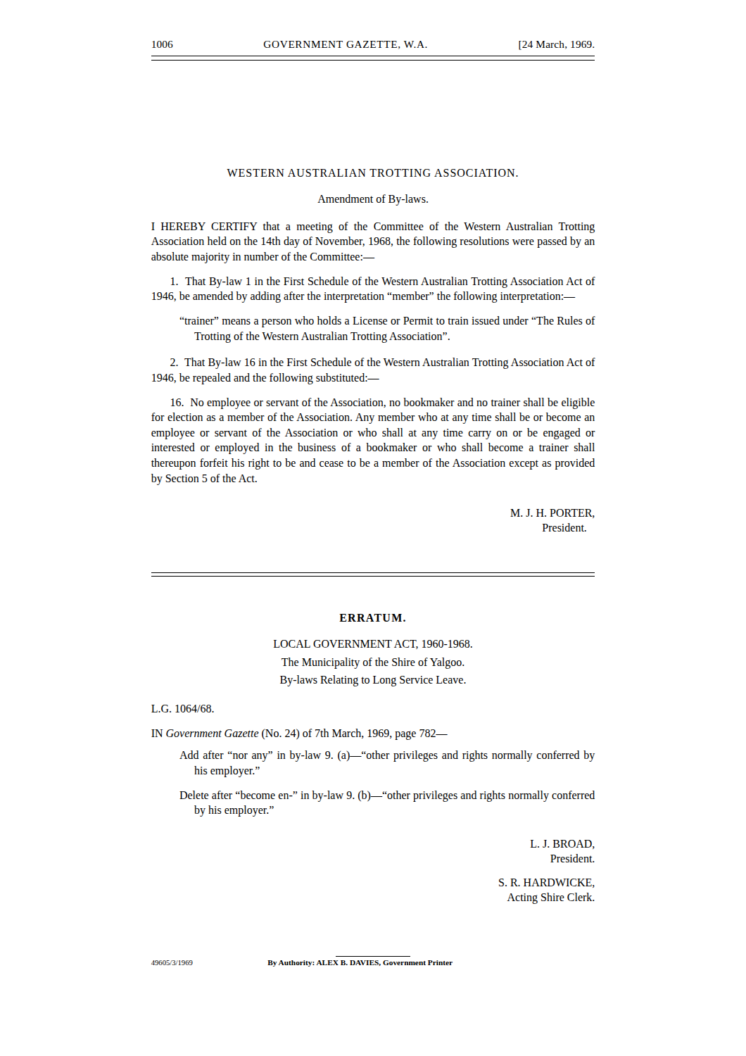1006 GOVERNMENT GAZETTE, W.A. [24 March, 1969.
WESTERN AUSTRALIAN TROTTING ASSOCIATION.
Amendment of By-laws.
I HEREBY CERTIFY that a meeting of the Committee of the Western Australian Trotting Association held on the 14th day of November, 1968, the following resolutions were passed by an absolute majority in number of the Committee:—
1. That By-law 1 in the First Schedule of the Western Australian Trotting Association Act of 1946, be amended by adding after the interpretation “member” the following interpretation:—
“trainer” means a person who holds a License or Permit to train issued under “The Rules of Trotting of the Western Australian Trotting Association”.
2. That By-law 16 in the First Schedule of the Western Australian Trotting Association Act of 1946, be repealed and the following substituted:—
16. No employee or servant of the Association, no bookmaker and no trainer shall be eligible for election as a member of the Association. Any member who at any time shall be or become an employee or servant of the Association or who shall at any time carry on or be engaged or interested or employed in the business of a bookmaker or who shall become a trainer shall thereupon forfeit his right to be and cease to be a member of the Association except as provided by Section 5 of the Act.
M. J. H. PORTER, President.
ERRATUM.
LOCAL GOVERNMENT ACT, 1960-1968.
The Municipality of the Shire of Yalgoo.
By-laws Relating to Long Service Leave.
L.G. 1064/68.
IN Government Gazette (No. 24) of 7th March, 1969, page 782—
Add after “nor any” in by-law 9. (a)—“other privileges and rights normally conferred by his employer.”
Delete after “become en-” in by-law 9. (b)—“other privileges and rights normally conferred by his employer.”
L. J. BROAD,
President.
S. R. HARDWICKE,
Acting Shire Clerk.
49605/3/1969 By Authority: ALEX B. DAVIES, Government Printer